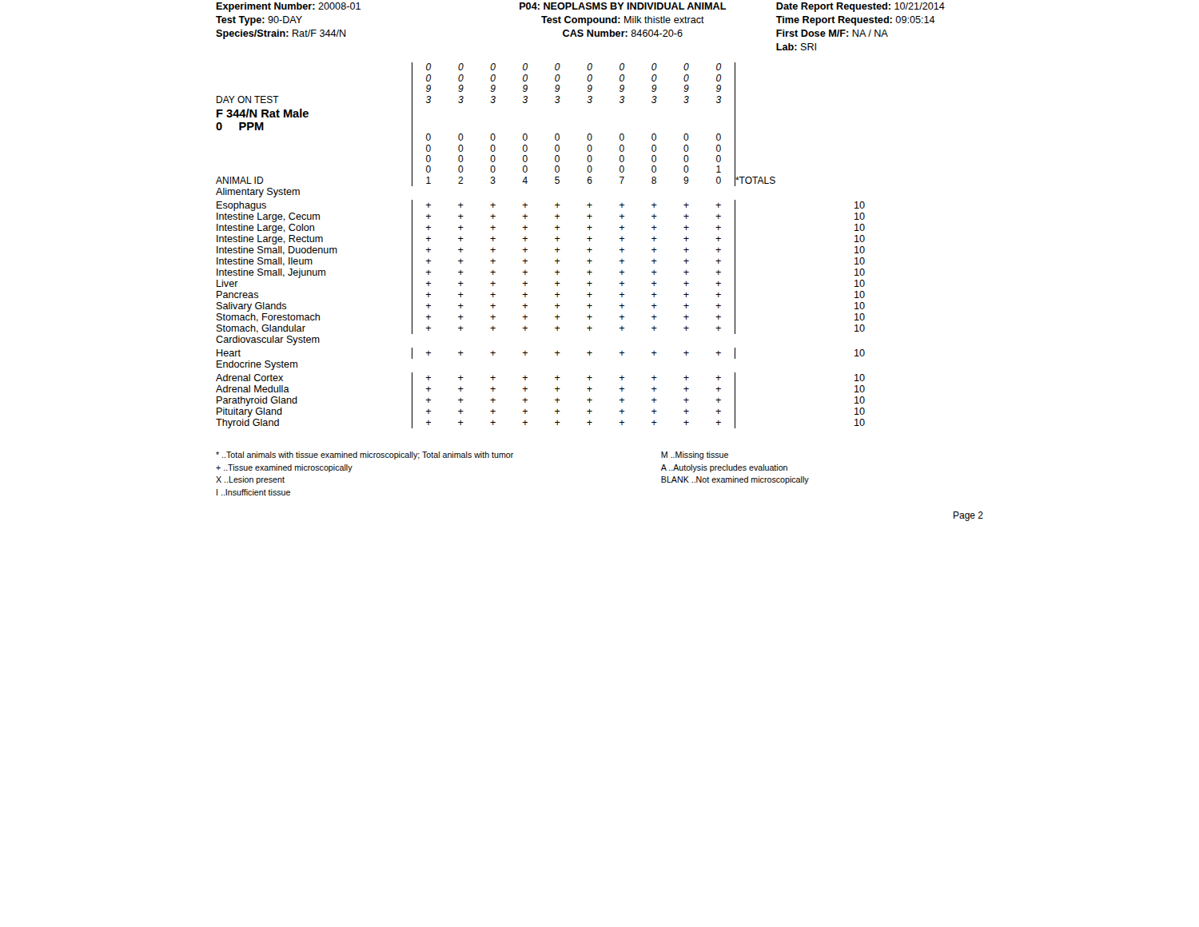| Experiment Number: 20008-01 | P04: NEOPLASMS BY INDIVIDUAL ANIMAL | Date Report Requested: 10/21/2014 |
| Test Type: 90-DAY | Test Compound: Milk thistle extract | Time Report Requested: 09:05:14 |
| Species/Strain: Rat/F 344/N | CAS Number: 84604-20-6 | First Dose M/F: NA / NA |
| | | Lab: SRI |
| DAY ON TEST | 0 0 9 3 | 0 0 9 3 | 0 0 9 3 | 0 0 9 3 | 0 0 9 3 | 0 0 9 3 | 0 0 9 3 | 0 0 9 3 | 0 0 9 3 | 0 0 9 3 | |
| F 344/N Rat Male | | |
| 0 PPM | | |
| ANIMAL ID | 0 0 0 0 1 | 0 0 0 0 2 | 0 0 0 0 3 | 0 0 0 0 4 | 0 0 0 0 5 | 0 0 0 0 6 | 0 0 0 0 7 | 0 0 0 0 8 | 0 0 0 0 9 | 0 0 0 1 0 | *TOTALS |
| Alimentary System |
| Esophagus | + | + | + | + | + | + | + | + | + | + | 10 |
| Intestine Large, Cecum | + | + | + | + | + | + | + | + | + | + | 10 |
| Intestine Large, Colon | + | + | + | + | + | + | + | + | + | + | 10 |
| Intestine Large, Rectum | + | + | + | + | + | + | + | + | + | + | 10 |
| Intestine Small, Duodenum | + | + | + | + | + | + | + | + | + | + | 10 |
| Intestine Small, Ileum | + | + | + | + | + | + | + | + | + | + | 10 |
| Intestine Small, Jejunum | + | + | + | + | + | + | + | + | + | + | 10 |
| Liver | + | + | + | + | + | + | + | + | + | + | 10 |
| Pancreas | + | + | + | + | + | + | + | + | + | + | 10 |
| Salivary Glands | + | + | + | + | + | + | + | + | + | + | 10 |
| Stomach, Forestomach | + | + | + | + | + | + | + | + | + | + | 10 |
| Stomach, Glandular | + | + | + | + | + | + | + | + | + | + | 10 |
| Cardiovascular System |
| Heart | + | + | + | + | + | + | + | + | + | + | 10 |
| Endocrine System |
| Adrenal Cortex | + | + | + | + | + | + | + | + | + | + | 10 |
| Adrenal Medulla | + | + | + | + | + | + | + | + | + | + | 10 |
| Parathyroid Gland | + | + | + | + | + | + | + | + | + | + | 10 |
| Pituitary Gland | + | + | + | + | + | + | + | + | + | + | 10 |
| Thyroid Gland | + | + | + | + | + | + | + | + | + | + | 10 |
| * ..Total animals with tissue examined microscopically; Total animals with tumor | M ..Missing tissue |
| + ..Tissue examined microscopically | A ..Autolysis precludes evaluation |
| X ..Lesion present | BLANK ..Not examined microscopically |
| I ..Insufficient tissue | |
Page 2